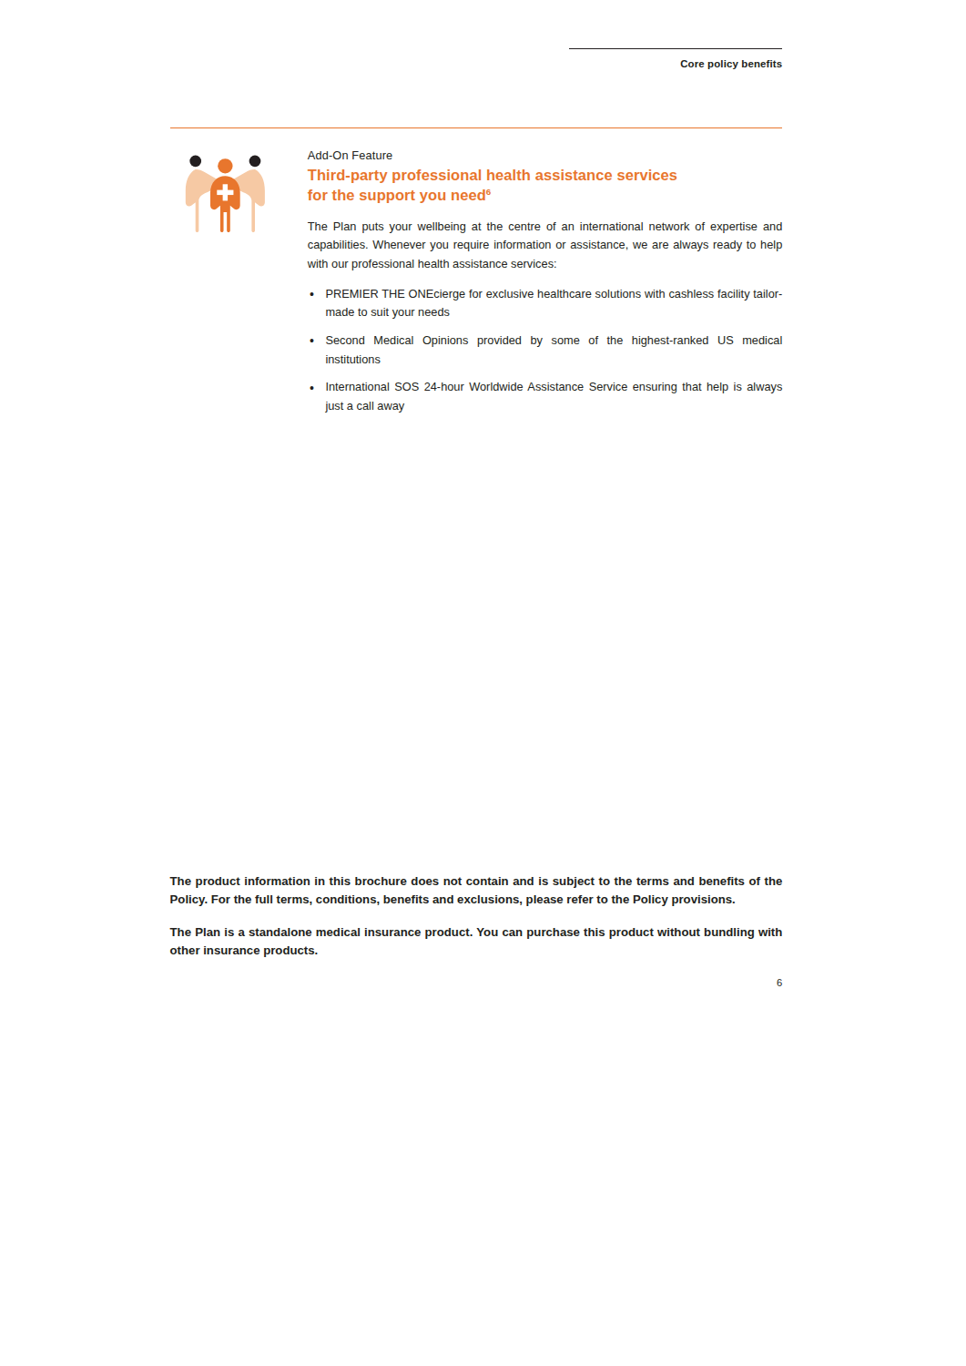Core policy benefits
Add-On Feature
Third-party professional health assistance services
for the support you need6
The Plan puts your wellbeing at the centre of an international network of expertise and capabilities. Whenever you require information or assistance, we are always ready to help with our professional health assistance services:
PREMIER THE ONEcierge for exclusive healthcare solutions with cashless facility tailor-made to suit your needs
Second Medical Opinions provided by some of the highest-ranked US medical institutions
International SOS 24-hour Worldwide Assistance Service ensuring that help is always just a call away
The product information in this brochure does not contain and is subject to the terms and benefits of the Policy. For the full terms, conditions, benefits and exclusions, please refer to the Policy provisions.
The Plan is a standalone medical insurance product. You can purchase this product without bundling with other insurance products.
6